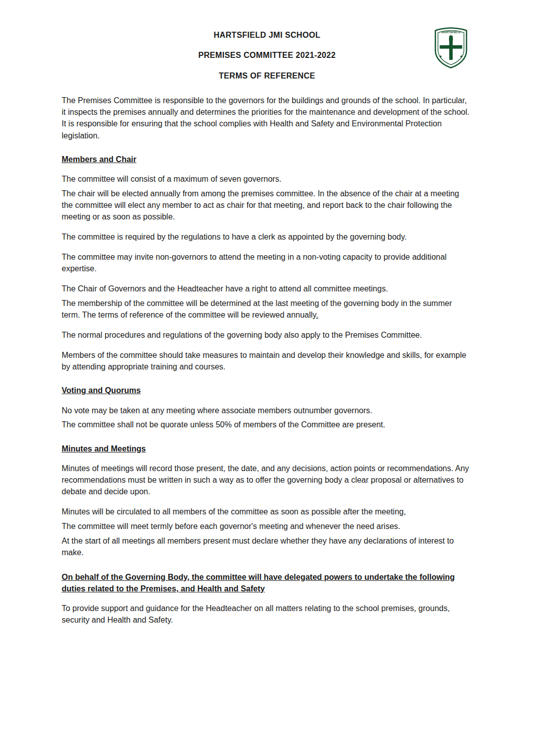HARTSFIELD
HARTSFIELD JMI SCHOOL
PREMISES COMMITTEE 2021-2022
TERMS OF REFERENCE
The Premises Committee is responsible to the governors for the buildings and grounds of the school. In particular, it inspects the premises annually and determines the priorities for the maintenance and development of the school. It is responsible for ensuring that the school complies with Health and Safety and Environmental Protection legislation.
Members and Chair
The committee will consist of a maximum of seven governors.
The chair will be elected annually from among the premises committee. In the absence of the chair at a meeting the committee will elect any member to act as chair for that meeting, and report back to the chair following the meeting or as soon as possible.
The committee is required by the regulations to have a clerk as appointed by the governing body.
The committee may invite non-governors to attend the meeting in a non-voting capacity to provide additional expertise.
The Chair of Governors and the Headteacher have a right to attend all committee meetings.
The membership of the committee will be determined at the last meeting of the governing body in the summer term. The terms of reference of the committee will be reviewed annually.
The normal procedures and regulations of the governing body also apply to the Premises Committee.
Members of the committee should take measures to maintain and develop their knowledge and skills, for example by attending appropriate training and courses.
Voting and Quorums
No vote may be taken at any meeting where associate members outnumber governors.
The committee shall not be quorate unless 50% of members of the Committee are present.
Minutes and Meetings
Minutes of meetings will record those present, the date, and any decisions, action points or recommendations. Any recommendations must be written in such a way as to offer the governing body a clear proposal or alternatives to debate and decide upon.
Minutes will be circulated to all members of the committee as soon as possible after the meeting,
The committee will meet termly before each governor's meeting and whenever the need arises.
At the start of all meetings all members present must declare whether they have any declarations of interest to make.
On behalf of the Governing Body, the committee will have delegated powers to undertake the following duties related to the Premises, and Health and Safety
To provide support and guidance for the Headteacher on all matters relating to the school premises, grounds, security and Health and Safety.